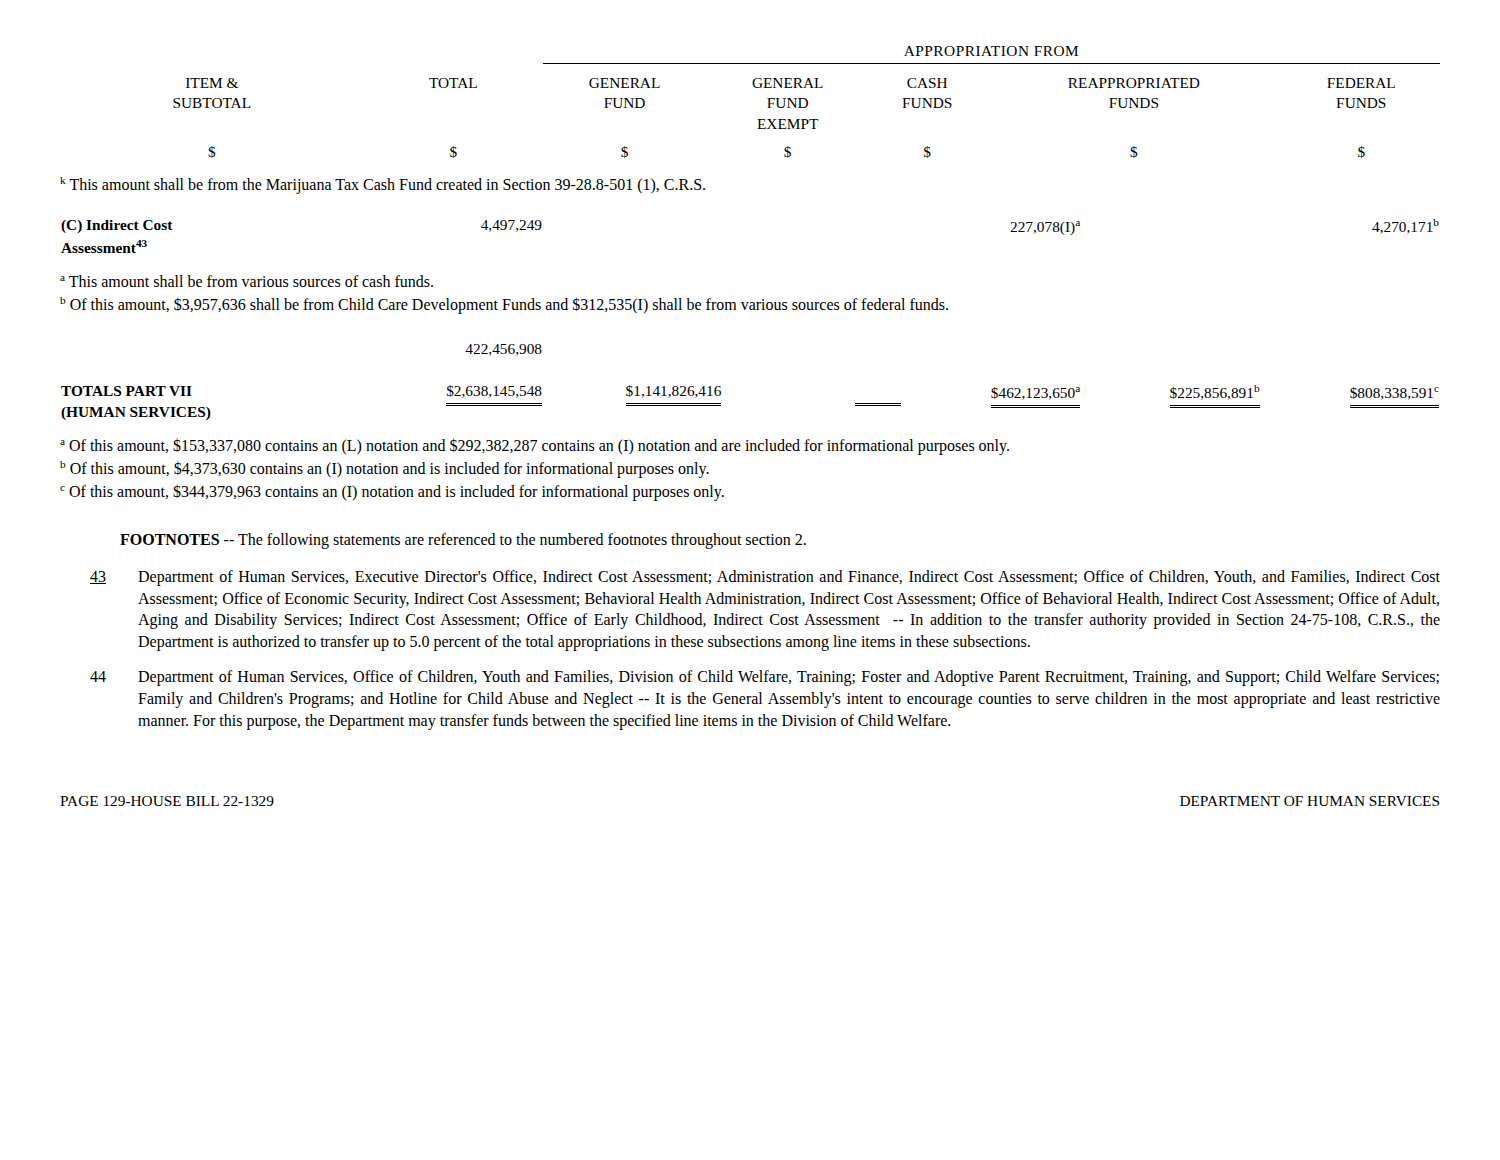| | | APPROPRIATION FROM |
| ITEM & SUBTOTAL | TOTAL | GENERAL FUND | GENERAL FUND EXEMPT | CASH FUNDS | REAPPROPRIATED FUNDS | FEDERAL FUNDS |
| $ | $ | $ | $ | $ | $ | $ |
k This amount shall be from the Marijuana Tax Cash Fund created in Section 39-28.8-501 (1), C.R.S.
| (C) Indirect Cost Assessment 43 | 4,497,249 | | | 227,078(I) a | | 4,270,171 b |
a This amount shall be from various sources of cash funds.
b Of this amount, $3,957,636 shall be from Child Care Development Funds and $312,535(I) shall be from various sources of federal funds.
| | 422,456,908 | | | | | |
| TOTALS PART VII (HUMAN SERVICES) | $2,638,145,548 | $1,141,826,416 | | $462,123,650 a | $225,856,891 b | $808,338,591 c |
a Of this amount, $153,337,080 contains an (L) notation and $292,382,287 contains an (I) notation and are included for informational purposes only.
b Of this amount, $4,373,630 contains an (I) notation and is included for informational purposes only.
c Of this amount, $344,379,963 contains an (I) notation and is included for informational purposes only.
FOOTNOTES -- The following statements are referenced to the numbered footnotes throughout section 2.
43
Department of Human Services, Executive Director's Office, Indirect Cost Assessment; Administration and Finance, Indirect Cost Assessment; Office of Children, Youth, and Families, Indirect Cost Assessment; Office of Economic Security, Indirect Cost Assessment; Behavioral Health Administration, Indirect Cost Assessment; Office of Behavioral Health, Indirect Cost Assessment; Office of Adult, Aging and Disability Services; Indirect Cost Assessment; Office of Early Childhood, Indirect Cost Assessment -- In addition to the transfer authority provided in Section 24-75-108, C.R.S., the Department is authorized to transfer up to 5.0 percent of the total appropriations in these subsections among line items in these subsections.
44
Department of Human Services, Office of Children, Youth and Families, Division of Child Welfare, Training; Foster and Adoptive Parent Recruitment, Training, and Support; Child Welfare Services; Family and Children's Programs; and Hotline for Child Abuse and Neglect -- It is the General Assembly's intent to encourage counties to serve children in the most appropriate and least restrictive manner. For this purpose, the Department may transfer funds between the specified line items in the Division of Child Welfare.
PAGE 129-HOUSE BILL 22-1329
DEPARTMENT OF HUMAN SERVICES